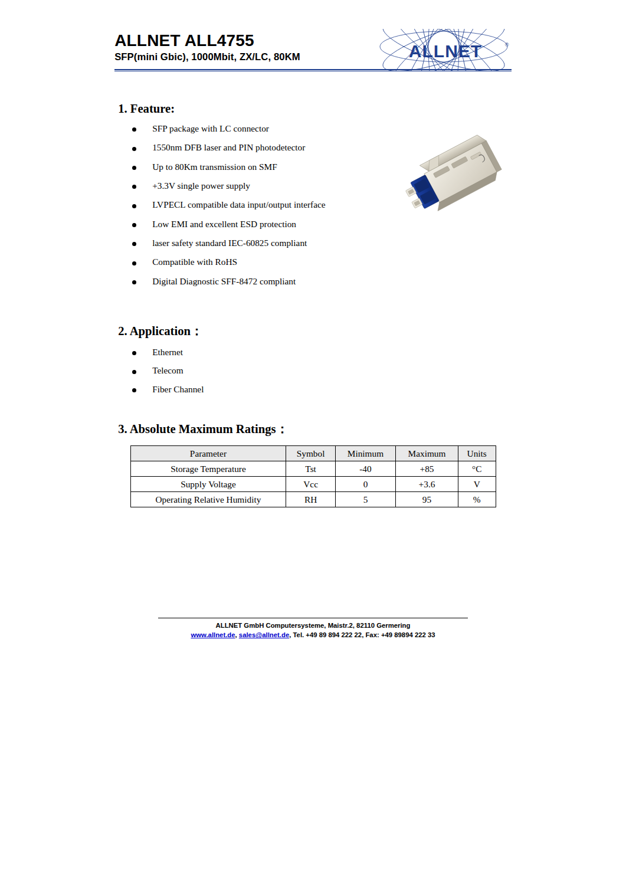ALLNET ALL4755
SFP(mini Gbic), 1000Mbit, ZX/LC, 80KM
ALLNET ALLNET ®
1. Feature:
SFP package with LC connector
1550nm DFB laser and PIN photodetector
Up to 80Km transmission on SMF
+3.3V single power supply
LVPECL compatible data input/output interface
Low EMI and excellent ESD protection
laser safety standard IEC-60825 compliant
Compatible with RoHS
Digital Diagnostic SFF-8472 compliant
2. Application：
Ethernet
Telecom
Fiber Channel
3. Absolute Maximum Ratings：
| Parameter | Symbol | Minimum | Maximum | Units |
| --- | --- | --- | --- | --- |
| Storage Temperature | Tst | -40 | +85 | °C |
| Supply Voltage | Vcc | 0 | +3.6 | V |
| Operating Relative Humidity | RH | 5 | 95 | % |
ALLNET GmbH Computersysteme, Maistr.2, 82110 Germering
www.allnet.de, sales@allnet.de, Tel. +49 89 894 222 22, Fax: +49 89894 222 33